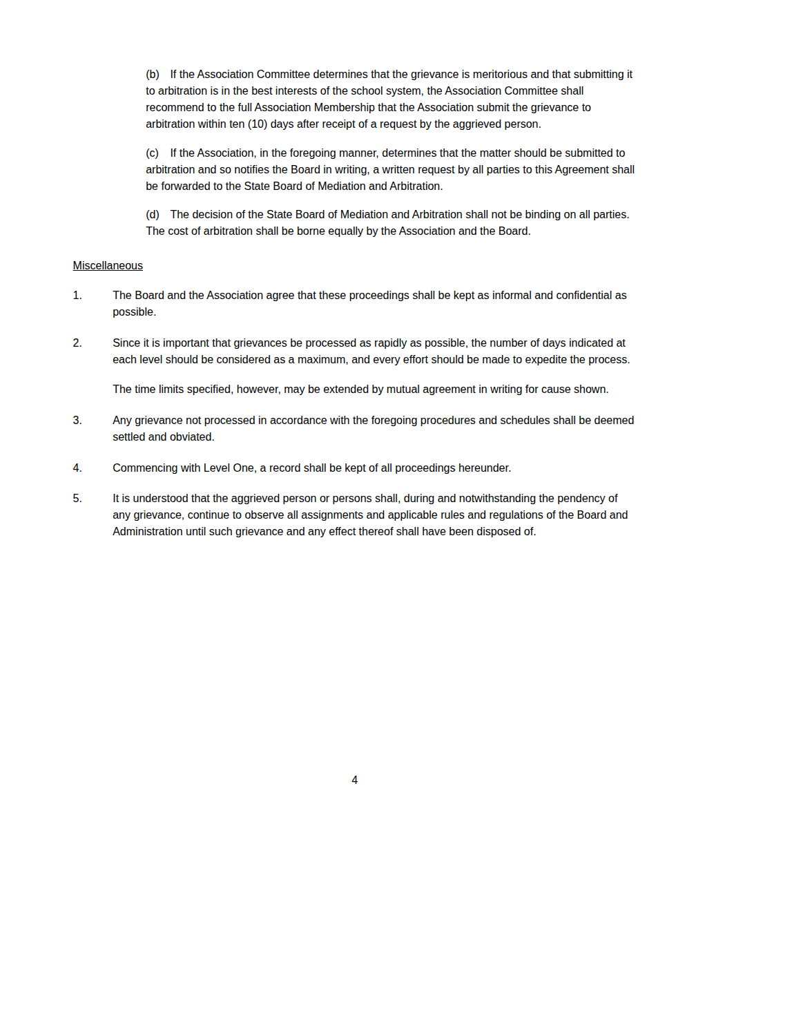(b) If the Association Committee determines that the grievance is meritorious and that submitting it to arbitration is in the best interests of the school system, the Association Committee shall recommend to the full Association Membership that the Association submit the grievance to arbitration within ten (10) days after receipt of a request by the aggrieved person.
(c) If the Association, in the foregoing manner, determines that the matter should be submitted to arbitration and so notifies the Board in writing, a written request by all parties to this Agreement shall be forwarded to the State Board of Mediation and Arbitration.
(d) The decision of the State Board of Mediation and Arbitration shall not be binding on all parties. The cost of arbitration shall be borne equally by the Association and the Board.
Miscellaneous
1.
The Board and the Association agree that these proceedings shall be kept as informal and confidential as possible.
2.
Since it is important that grievances be processed as rapidly as possible, the number of days indicated at each level should be considered as a maximum, and every effort should be made to expedite the process.
The time limits specified, however, may be extended by mutual agreement in writing for cause shown.
3.
Any grievance not processed in accordance with the foregoing procedures and schedules shall be deemed settled and obviated.
4.
Commencing with Level One, a record shall be kept of all proceedings hereunder.
5.
It is understood that the aggrieved person or persons shall, during and notwithstanding the pendency of any grievance, continue to observe all assignments and applicable rules and regulations of the Board and Administration until such grievance and any effect thereof shall have been disposed of.
4